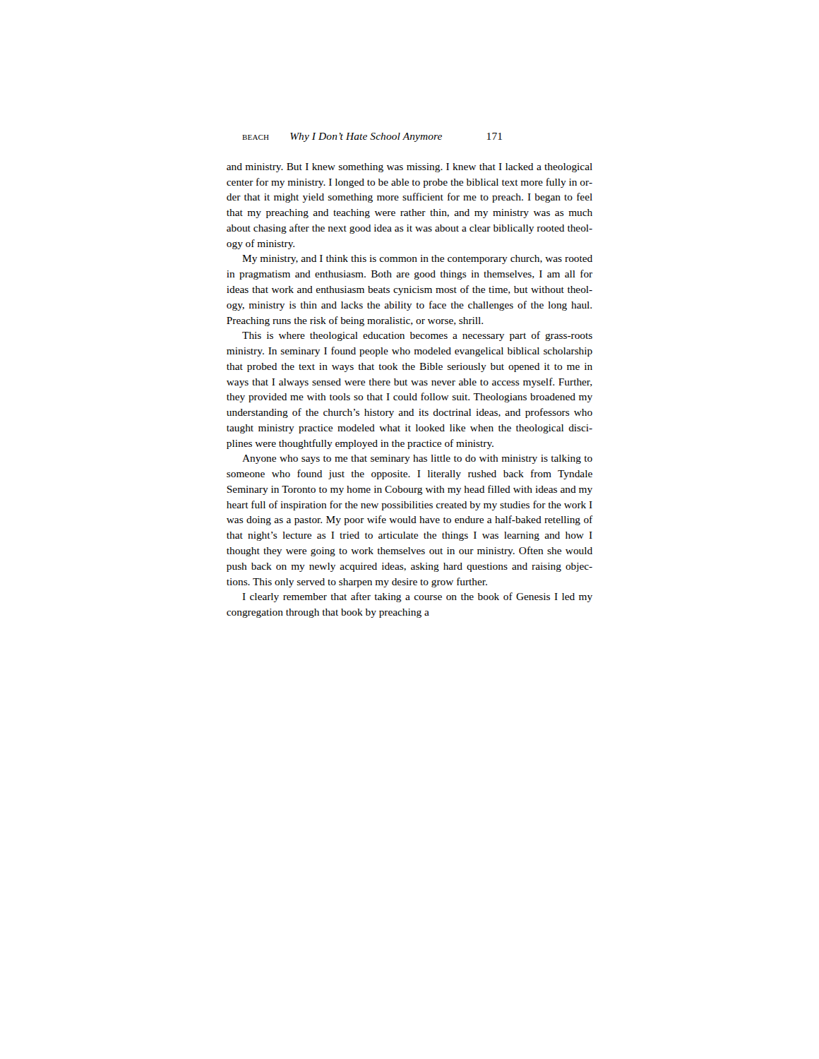Beach Why I Don’t Hate School Anymore 171
and ministry. But I knew something was missing. I knew that I lacked a theological center for my ministry. I longed to be able to probe the biblical text more fully in order that it might yield something more sufficient for me to preach. I began to feel that my preaching and teaching were rather thin, and my ministry was as much about chasing after the next good idea as it was about a clear biblically rooted theology of ministry.
My ministry, and I think this is common in the contemporary church, was rooted in pragmatism and enthusiasm. Both are good things in themselves, I am all for ideas that work and enthusiasm beats cynicism most of the time, but without theology, ministry is thin and lacks the ability to face the challenges of the long haul. Preaching runs the risk of being moralistic, or worse, shrill.
This is where theological education becomes a necessary part of grass-roots ministry. In seminary I found people who modeled evangelical biblical scholarship that probed the text in ways that took the Bible seriously but opened it to me in ways that I always sensed were there but was never able to access myself. Further, they provided me with tools so that I could follow suit. Theologians broadened my understanding of the church’s history and its doctrinal ideas, and professors who taught ministry practice modeled what it looked like when the theological disciplines were thoughtfully employed in the practice of ministry.
Anyone who says to me that seminary has little to do with ministry is talking to someone who found just the opposite. I literally rushed back from Tyndale Seminary in Toronto to my home in Cobourg with my head filled with ideas and my heart full of inspiration for the new possibilities created by my studies for the work I was doing as a pastor. My poor wife would have to endure a half-baked retelling of that night’s lecture as I tried to articulate the things I was learning and how I thought they were going to work themselves out in our ministry. Often she would push back on my newly acquired ideas, asking hard questions and raising objections. This only served to sharpen my desire to grow further.
I clearly remember that after taking a course on the book of Genesis I led my congregation through that book by preaching a